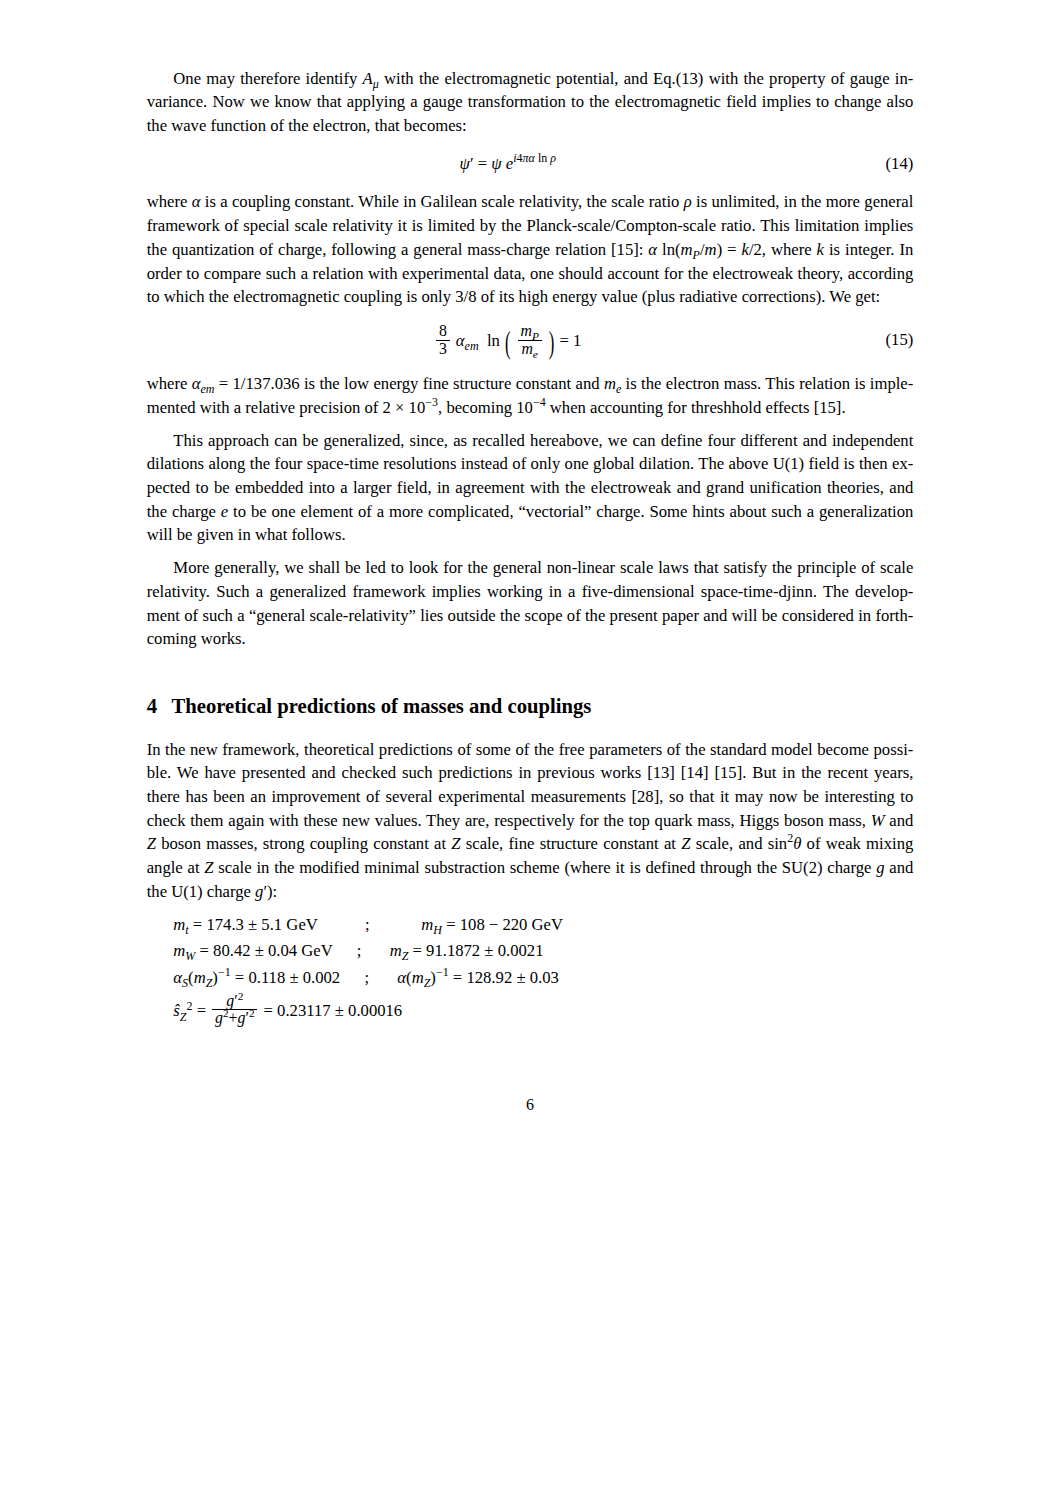One may therefore identify Aμ with the electromagnetic potential, and Eq.(13) with the property of gauge invariance. Now we know that applying a gauge transformation to the electromagnetic field implies to change also the wave function of the electron, that becomes:
ψ′ = ψ ei4πα ln ρ
(14)
where α is a coupling constant. While in Galilean scale relativity, the scale ratio ρ is unlimited, in the more general framework of special scale relativity it is limited by the Planck-scale/Compton-scale ratio. This limitation implies the quantization of charge, following a general mass-charge relation [15]: α ln(mP/m) = k/2, where k is integer. In order to compare such a relation with experimental data, one should account for the electroweak theory, according to which the electromagnetic coupling is only 3/8 of its high energy value (plus radiative corrections). We get:
83 αem ln ( mP me ) = 1
(15)
where αem = 1/137.036 is the low energy fine structure constant and me is the electron mass. This relation is implemented with a relative precision of 2 × 10−3, becoming 10−4 when accounting for threshhold effects [15].
This approach can be generalized, since, as recalled hereabove, we can define four different and independent dilations along the four space-time resolutions instead of only one global dilation. The above U(1) field is then expected to be embedded into a larger field, in agreement with the electroweak and grand unification theories, and the charge e to be one element of a more complicated, “vectorial” charge. Some hints about such a generalization will be given in what follows.
More generally, we shall be led to look for the general non-linear scale laws that satisfy the principle of scale relativity. Such a generalized framework implies working in a five-dimensional space-time-djinn. The development of such a “general scale-relativity” lies outside the scope of the present paper and will be considered in forthcoming works.
4 Theoretical predictions of masses and couplings
In the new framework, theoretical predictions of some of the free parameters of the standard model become possible. We have presented and checked such predictions in previous works [13] [14] [15]. But in the recent years, there has been an improvement of several experimental measurements [28], so that it may now be interesting to check them again with these new values. They are, respectively for the top quark mass, Higgs boson mass, W and Z boson masses, strong coupling constant at Z scale, fine structure constant at Z scale, and sin2θ of weak mixing angle at Z scale in the modified minimal substraction scheme (where it is defined through the SU(2) charge g and the U(1) charge g′):
mt = 174.3 ± 5.1 GeV ; mH = 108 − 220 GeV
mW = 80.42 ± 0.04 GeV ; mZ = 91.1872 ± 0.0021
αS(mZ)−1 = 0.118 ± 0.002 ; α(mZ)−1 = 128.92 ± 0.03
ŝZ2 = g′2 g2+g′2 = 0.23117 ± 0.00016
6